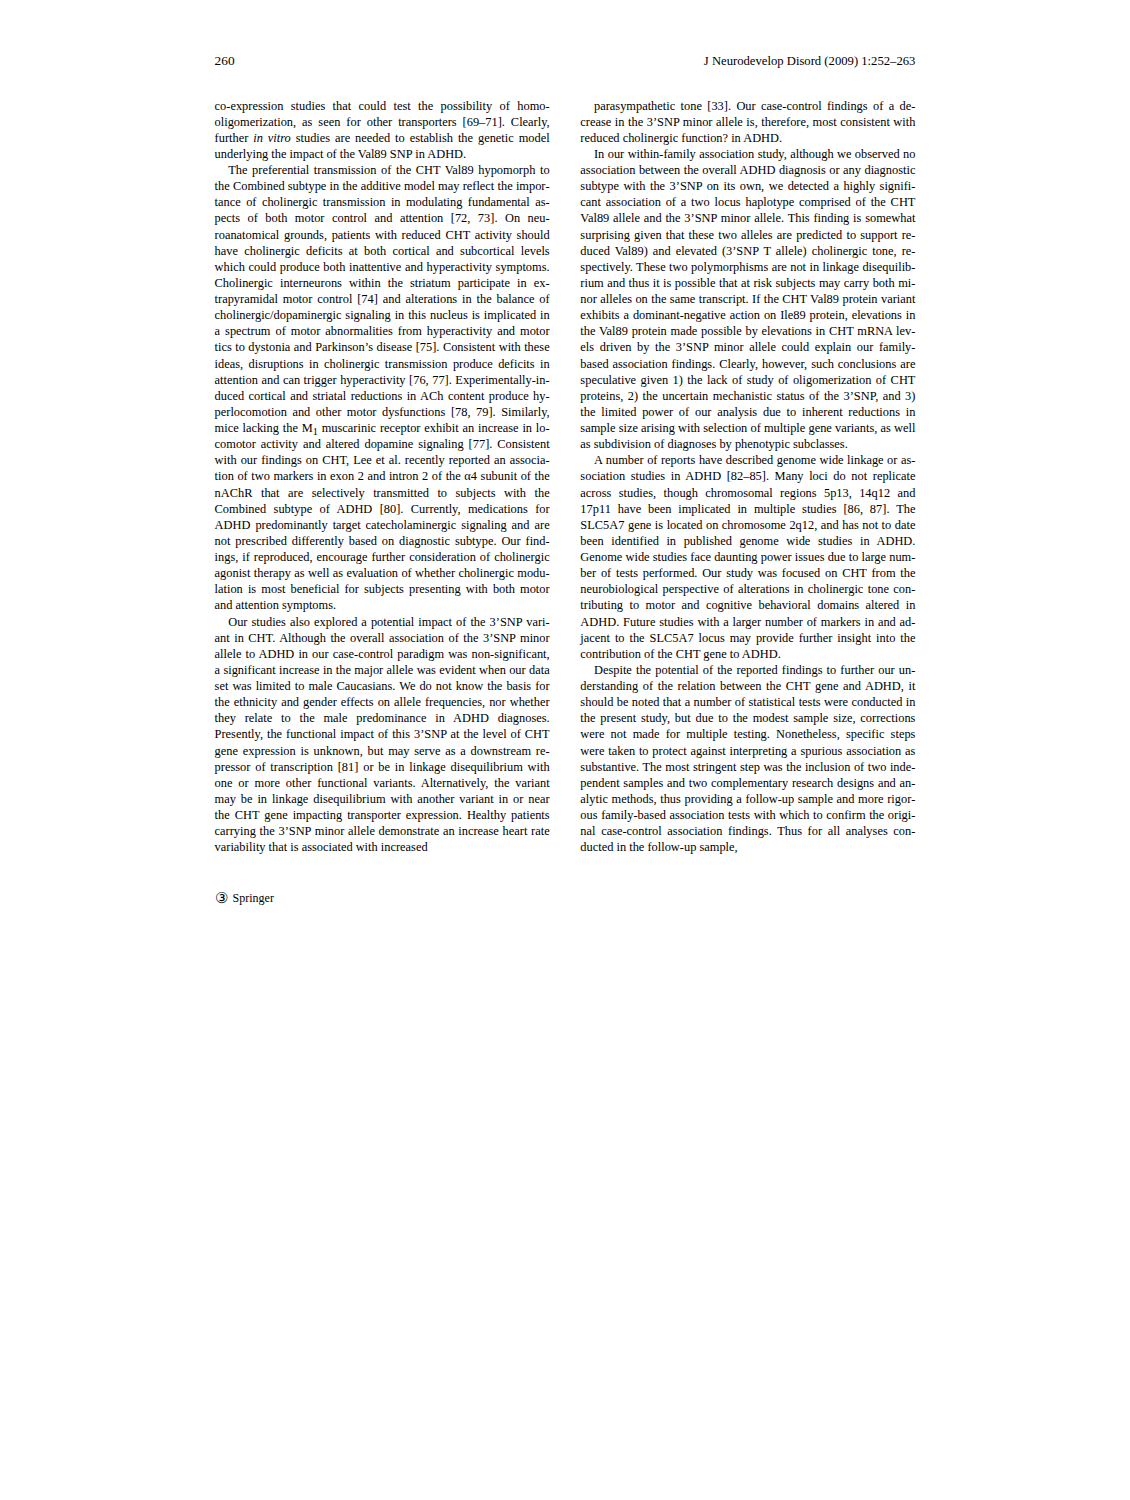260 J Neurodevelop Disord (2009) 1:252–263
co-expression studies that could test the possibility of homo-oligomerization, as seen for other transporters [69–71]. Clearly, further in vitro studies are needed to establish the genetic model underlying the impact of the Val89 SNP in ADHD.
The preferential transmission of the CHT Val89 hypomorph to the Combined subtype in the additive model may reflect the importance of cholinergic transmission in modulating fundamental aspects of both motor control and attention [72, 73]. On neuroanatomical grounds, patients with reduced CHT activity should have cholinergic deficits at both cortical and subcortical levels which could produce both inattentive and hyperactivity symptoms. Cholinergic interneurons within the striatum participate in extrapyramidal motor control [74] and alterations in the balance of cholinergic/dopaminergic signaling in this nucleus is implicated in a spectrum of motor abnormalities from hyperactivity and motor tics to dystonia and Parkinson’s disease [75]. Consistent with these ideas, disruptions in cholinergic transmission produce deficits in attention and can trigger hyperactivity [76, 77]. Experimentally-induced cortical and striatal reductions in ACh content produce hyperlocomotion and other motor dysfunctions [78, 79]. Similarly, mice lacking the M1 muscarinic receptor exhibit an increase in locomotor activity and altered dopamine signaling [77]. Consistent with our findings on CHT, Lee et al. recently reported an association of two markers in exon 2 and intron 2 of the α4 subunit of the nAChR that are selectively transmitted to subjects with the Combined subtype of ADHD [80]. Currently, medications for ADHD predominantly target catecholaminergic signaling and are not prescribed differently based on diagnostic subtype. Our findings, if reproduced, encourage further consideration of cholinergic agonist therapy as well as evaluation of whether cholinergic modulation is most beneficial for subjects presenting with both motor and attention symptoms.
Our studies also explored a potential impact of the 3’SNP variant in CHT. Although the overall association of the 3’SNP minor allele to ADHD in our case-control paradigm was non-significant, a significant increase in the major allele was evident when our data set was limited to male Caucasians. We do not know the basis for the ethnicity and gender effects on allele frequencies, nor whether they relate to the male predominance in ADHD diagnoses. Presently, the functional impact of this 3’SNP at the level of CHT gene expression is unknown, but may serve as a downstream repressor of transcription [81] or be in linkage disequilibrium with one or more other functional variants. Alternatively, the variant may be in linkage disequilibrium with another variant in or near the CHT gene impacting transporter expression. Healthy patients carrying the 3’SNP minor allele demonstrate an increase heart rate variability that is associated with increased
parasympathetic tone [33]. Our case-control findings of a decrease in the 3’SNP minor allele is, therefore, most consistent with reduced cholinergic function? in ADHD.
In our within-family association study, although we observed no association between the overall ADHD diagnosis or any diagnostic subtype with the 3’SNP on its own, we detected a highly significant association of a two locus haplotype comprised of the CHT Val89 allele and the 3’SNP minor allele. This finding is somewhat surprising given that these two alleles are predicted to support reduced Val89) and elevated (3’SNP T allele) cholinergic tone, respectively. These two polymorphisms are not in linkage disequilibrium and thus it is possible that at risk subjects may carry both minor alleles on the same transcript. If the CHT Val89 protein variant exhibits a dominant-negative action on Ile89 protein, elevations in the Val89 protein made possible by elevations in CHT mRNA levels driven by the 3’SNP minor allele could explain our family-based association findings. Clearly, however, such conclusions are speculative given 1) the lack of study of oligomerization of CHT proteins, 2) the uncertain mechanistic status of the 3’SNP, and 3) the limited power of our analysis due to inherent reductions in sample size arising with selection of multiple gene variants, as well as subdivision of diagnoses by phenotypic subclasses.
A number of reports have described genome wide linkage or association studies in ADHD [82–85]. Many loci do not replicate across studies, though chromosomal regions 5p13, 14q12 and 17p11 have been implicated in multiple studies [86, 87]. The SLC5A7 gene is located on chromosome 2q12, and has not to date been identified in published genome wide studies in ADHD. Genome wide studies face daunting power issues due to large number of tests performed. Our study was focused on CHT from the neurobiological perspective of alterations in cholinergic tone contributing to motor and cognitive behavioral domains altered in ADHD. Future studies with a larger number of markers in and adjacent to the SLC5A7 locus may provide further insight into the contribution of the CHT gene to ADHD.
Despite the potential of the reported findings to further our understanding of the relation between the CHT gene and ADHD, it should be noted that a number of statistical tests were conducted in the present study, but due to the modest sample size, corrections were not made for multiple testing. Nonetheless, specific steps were taken to protect against interpreting a spurious association as substantive. The most stringent step was the inclusion of two independent samples and two complementary research designs and analytic methods, thus providing a follow-up sample and more rigorous family-based association tests with which to confirm the original case-control association findings. Thus for all analyses conducted in the follow-up sample,
③ Springer